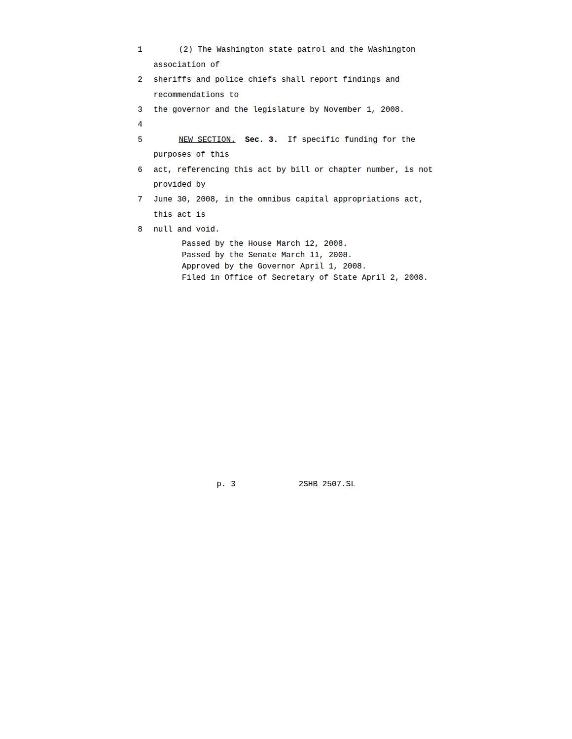(2) The Washington state patrol and the Washington association of
sheriffs and police chiefs shall report findings and recommendations to
the governor and the legislature by November 1, 2008.
NEW SECTION. Sec. 3. If specific funding for the purposes of this
act, referencing this act by bill or chapter number, is not provided by
June 30, 2008, in the omnibus capital appropriations act, this act is
null and void.
Passed by the House March 12, 2008.
Passed by the Senate March 11, 2008.
Approved by the Governor April 1, 2008.
Filed in Office of Secretary of State April 2, 2008.
p. 3
2SHB 2507.SL